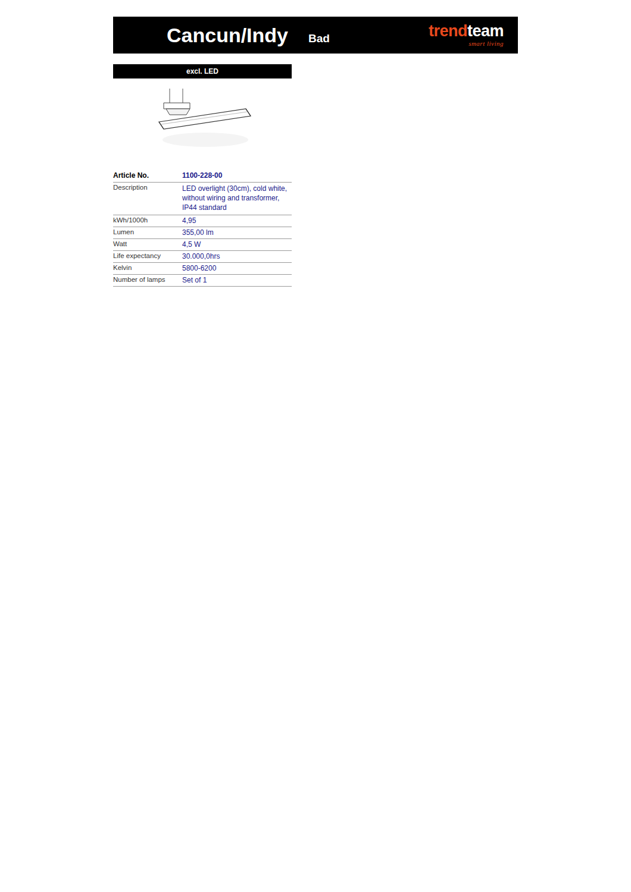Cancun/Indy Bad
trend team
smart living
excl. LED
| Article No. | 1100-228-00 |
| Description | LED overlight (30cm), cold white, without wiring and transformer, IP44 standard |
| kWh/1000h | 4,95 |
| Lumen | 355,00 lm |
| Watt | 4,5 W |
| Life expectancy | 30.000,0hrs |
| Kelvin | 5800-6200 |
| Number of lamps | Set of 1 |